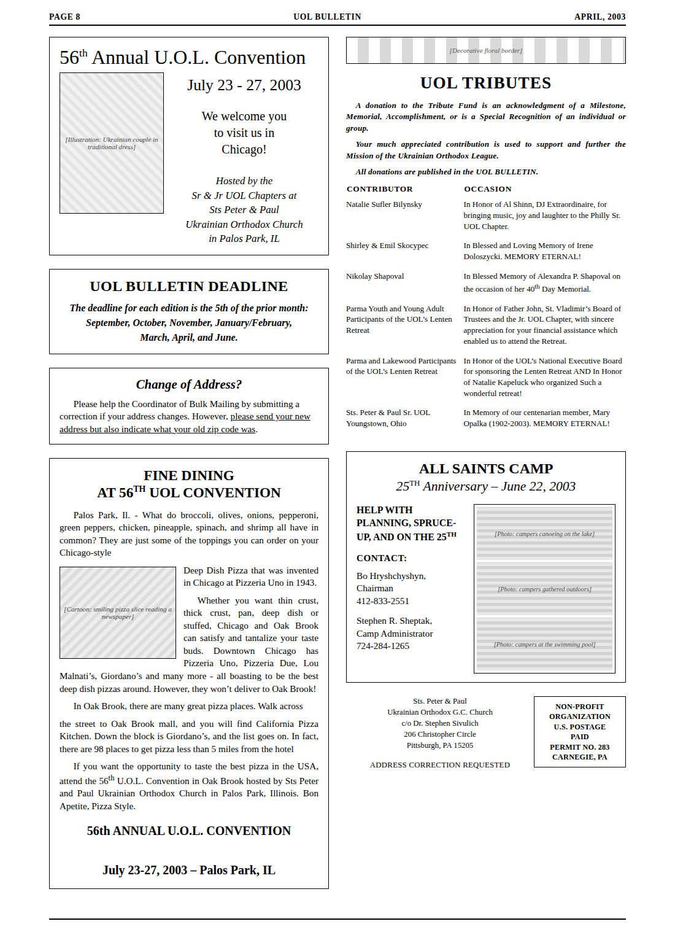PAGE 8 UOL BULLETIN APRIL, 2003
56th Annual U.O.L. Convention
[Illustration: Ukrainian couple in traditional dress]
July 23 - 27, 2003
We welcome you
to visit us in
Chicago!
Hosted by the
Sr & Jr UOL Chapters at
Sts Peter & Paul
Ukrainian Orthodox Church
in Palos Park, IL
UOL BULLETIN DEADLINE
The deadline for each edition is the 5th of the prior month:
September, October, November, January/February,
March, April, and June.
Change of Address?
Please help the Coordinator of Bulk Mailing by submitting a correction if your address changes. However, please send your new address but also indicate what your old zip code was.
FINE DINING
AT 56TH UOL CONVENTION
Palos Park, Il. - What do broccoli, olives, onions, pepperoni, green peppers, chicken, pineapple, spinach, and shrimp all have in common? They are just some of the toppings you can order on your Chicago-style
[Cartoon: smiling pizza slice reading a newspaper]
Deep Dish Pizza that was invented in Chicago at Pizzeria Uno in 1943.
Whether you want thin crust, thick crust, pan, deep dish or stuffed, Chicago and Oak Brook can satisfy and tantalize your taste buds. Downtown Chicago has Pizzeria Uno, Pizzeria Due, Lou Malnati’s, Giordano’s and many more - all boasting to be the best deep dish pizzas around. However, they won’t deliver to Oak Brook!
In Oak Brook, there are many great pizza places. Walk across
the street to Oak Brook mall, and you will find California Pizza Kitchen. Down the block is Giordano’s, and the list goes on. In fact, there are 98 places to get pizza less than 5 miles from the hotel
If you want the opportunity to taste the best pizza in the USA, attend the 56th U.O.L. Convention in Oak Brook hosted by Sts Peter and Paul Ukrainian Orthodox Church in Palos Park, Illinois. Bon Apetite, Pizza Style.
56th ANNUAL U.O.L. CONVENTION
July 23-27, 2003 – Palos Park, IL
[Decorative floral border]
UOL TRIBUTES
A donation to the Tribute Fund is an acknowledgment of a Milestone, Memorial, Accomplishment, or is a Special Recognition of an individual or group.
Your much appreciated contribution is used to support and further the Mission of the Ukrainian Orthodox League.
All donations are published in the UOL BULLETIN.
| CONTRIBUTOR | OCCASION |
| --- | --- |
| Natalie Sufler Bilynsky | In Honor of Al Shinn, DJ Extraordinaire, for bringing music, joy and laughter to the Philly Sr. UOL Chapter. |
| Shirley & Emil Skocypec | In Blessed and Loving Memory of Irene Doloszycki. MEMORY ETERNAL! |
| Nikolay Shapoval | In Blessed Memory of Alexandra P. Shapoval on the occasion of her 40 th Day Memorial. |
| Parma Youth and Young Adult Participants of the UOL’s Lenten Retreat | In Honor of Father John, St. Vladimir’s Board of Trustees and the Jr. UOL Chapter, with sincere appreciation for your financial assistance which enabled us to attend the Retreat. |
| Parma and Lakewood Participants of the UOL’s Lenten Retreat | In Honor of the UOL’s National Executive Board for sponsoring the Lenten Retreat AND In Honor of Natalie Kapeluck who organized Such a wonderful retreat! |
| Sts. Peter & Paul Sr. UOL Youngstown, Ohio | In Memory of our centenarian member, Mary Opalka (1902-2003). MEMORY ETERNAL! |
ALL SAINTS CAMP
25TH Anniversary – June 22, 2003
HELP WITH PLANNING, SPRUCE-UP, AND ON THE 25TH
CONTACT:
Bo Hryshchyshyn,
Chairman
412-833-2551
Stephen R. Sheptak,
Camp Administrator
724-284-1265
[Photo: campers canoeing on the lake]
[Photo: campers gathered outdoors]
[Photo: campers at the swimming pool]
Sts. Peter & Paul
Ukrainian Orthodox G.C. Church
c/o Dr. Stephen Sivulich
206 Christopher Circle
Pittsburgh, PA 15205
ADDRESS CORRECTION REQUESTED
NON-PROFIT
ORGANIZATION
U.S. POSTAGE
PAID
PERMIT NO. 283
CARNEGIE, PA